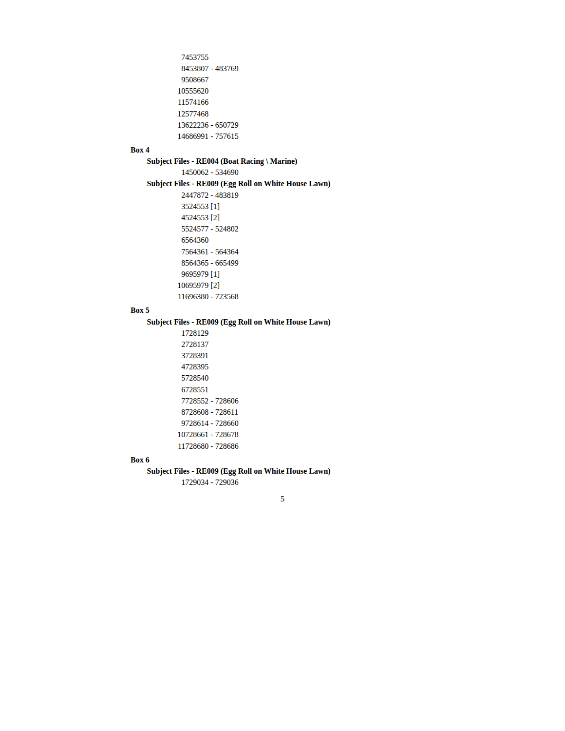| 7 | 453755 |
| 8 | 453807 - 483769 |
| 9 | 508667 |
| 10 | 555620 |
| 11 | 574166 |
| 12 | 577468 |
| 13 | 622236 - 650729 |
| 14 | 686991 - 757615 |
Box 4
Subject Files - RE004 (Boat Racing \ Marine)
| 1 | 450062 - 534690 |
Subject Files - RE009 (Egg Roll on White House Lawn)
| 2 | 447872 - 483819 |
| 3 | 524553 [1] |
| 4 | 524553 [2] |
| 5 | 524577 - 524802 |
| 6 | 564360 |
| 7 | 564361 - 564364 |
| 8 | 564365 - 665499 |
| 9 | 695979 [1] |
| 10 | 695979 [2] |
| 11 | 696380 - 723568 |
Box 5
Subject Files - RE009 (Egg Roll on White House Lawn)
| 1 | 728129 |
| 2 | 728137 |
| 3 | 728391 |
| 4 | 728395 |
| 5 | 728540 |
| 6 | 728551 |
| 7 | 728552 - 728606 |
| 8 | 728608 - 728611 |
| 9 | 728614 - 728660 |
| 10 | 728661 - 728678 |
| 11 | 728680 - 728686 |
Box 6
Subject Files - RE009 (Egg Roll on White House Lawn)
| 1 | 729034 - 729036 |
5